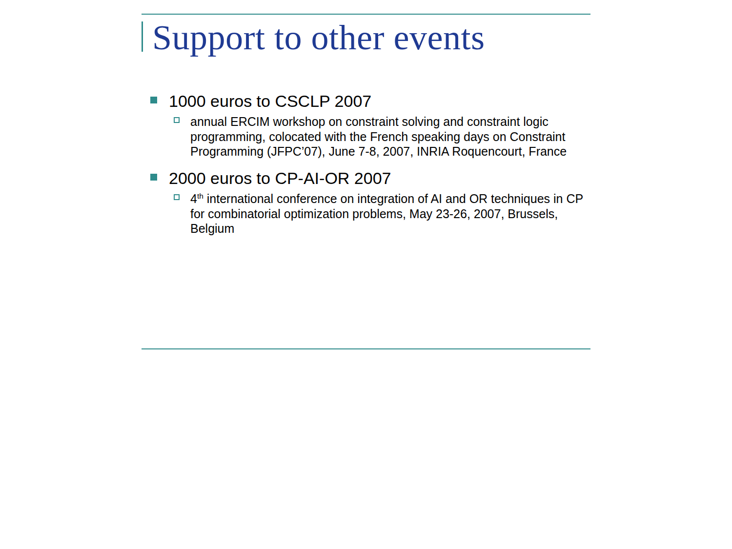Support to other events
1000 euros to CSCLP 2007
annual ERCIM workshop on constraint solving and constraint logic programming, colocated with the French speaking days on Constraint Programming (JFPC’07), June 7-8, 2007, INRIA Roquencourt, France
2000 euros to CP-AI-OR 2007
4th international conference on integration of AI and OR techniques in CP for combinatorial optimization problems, May 23-26, 2007, Brussels, Belgium